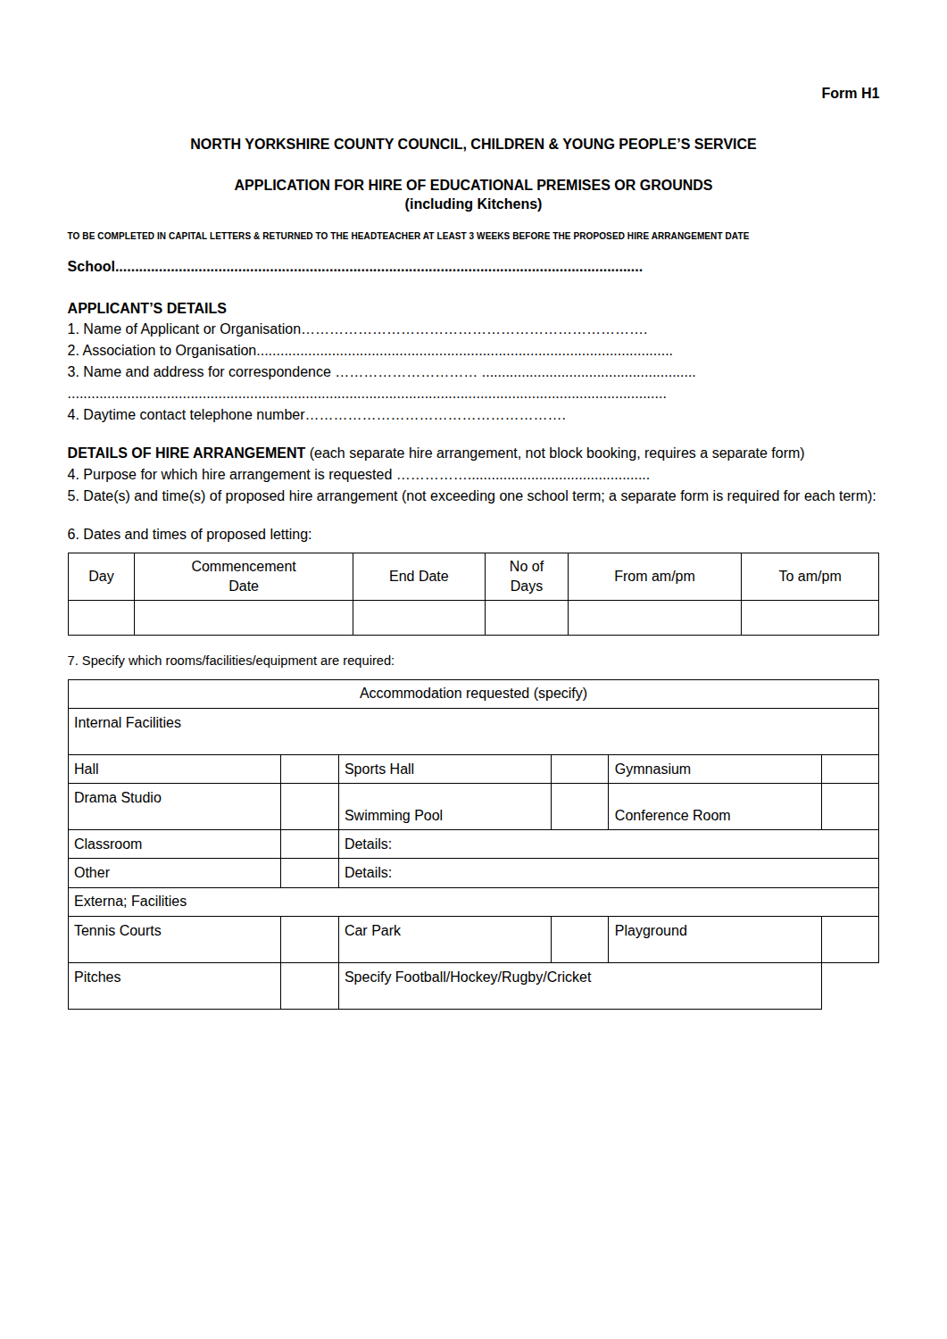Form H1
NORTH YORKSHIRE COUNTY COUNCIL, CHILDREN & YOUNG PEOPLE’S SERVICE
APPLICATION FOR HIRE OF EDUCATIONAL PREMISES OR GROUNDS
(including Kitchens)
TO BE COMPLETED IN CAPITAL LETTERS & RETURNED TO THE HEADTEACHER AT LEAST 3 WEEKS BEFORE THE PROPOSED HIRE ARRANGEMENT DATE
School.....................................................................................................................................
APPLICANT’S DETAILS
1. Name of Applicant or Organisation……………………………………………………………….
2. Association to Organisation.........................................................................................................
3. Name and address for correspondence ………………………… ......................................................
.......................................................................................................................................................
4. Daytime contact telephone number……………………………………………….
DETAILS OF HIRE ARRANGEMENT (each separate hire arrangement, not block booking, requires a separate form)
4. Purpose for which hire arrangement is requested ……………..............................................
5. Date(s) and time(s) of proposed hire arrangement (not exceeding one school term; a separate form is required for each term):
6. Dates and times of proposed letting:
| Day | Commencement Date | End Date | No of Days | From am/pm | To am/pm |
| --- | --- | --- | --- | --- | --- |
7. Specify which rooms/facilities/equipment are required:
| Accommodation requested (specify) |
| Internal Facilities |
| Hall | | Sports Hall | | Gymnasium | |
| Drama Studio | | Swimming Pool | | Conference Room | |
| Classroom | | Details: |
| Other | | Details: |
| Externa; Facilities |
| Tennis Courts | | Car Park | | Playground | |
| Pitches | | Specify Football/Hockey/Rugby/Cricket | |